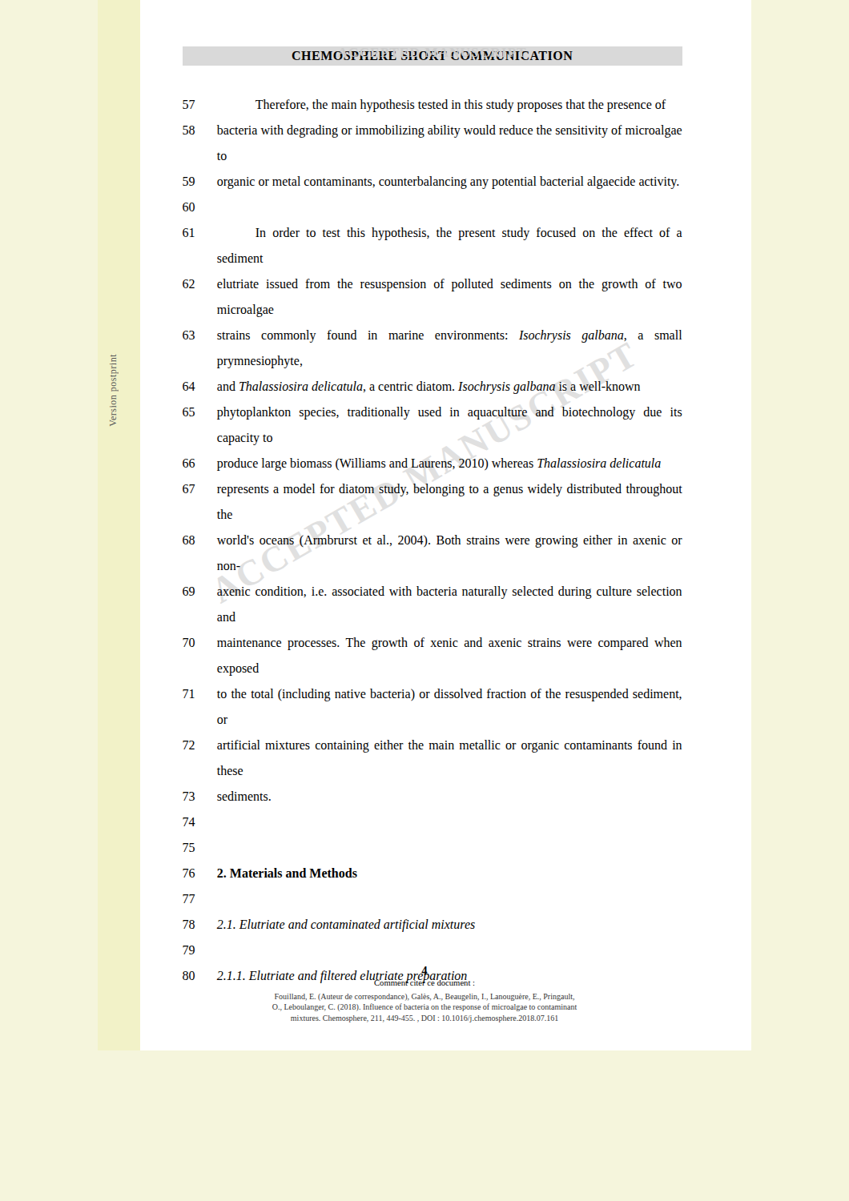Version postprint
ACCEPTED MANUSCRIPT CHEMOSPHERE SHORT COMMUNICATION
ACCEPTED MANUSCRIPT
| 57 | Therefore, the main hypothesis tested in this study proposes that the presence of |
| 58 | bacteria with degrading or immobilizing ability would reduce the sensitivity of microalgae to |
| 59 | organic or metal contaminants, counterbalancing any potential bacterial algaecide activity. |
| 60 | |
| 61 | In order to test this hypothesis, the present study focused on the effect of a sediment |
| 62 | elutriate issued from the resuspension of polluted sediments on the growth of two microalgae |
| 63 | strains commonly found in marine environments: Isochrysis galbana , a small prymnesiophyte, |
| 64 | and Thalassiosira delicatula , a centric diatom. Isochrysis galbana is a well-known |
| 65 | phytoplankton species, traditionally used in aquaculture and biotechnology due its capacity to |
| 66 | produce large biomass (Williams and Laurens, 2010) whereas Thalassiosira delicatula |
| 67 | represents a model for diatom study, belonging to a genus widely distributed throughout the |
| 68 | world's oceans (Armbrurst et al., 2004). Both strains were growing either in axenic or non- |
| 69 | axenic condition, i.e. associated with bacteria naturally selected during culture selection and |
| 70 | maintenance processes. The growth of xenic and axenic strains were compared when exposed |
| 71 | to the total (including native bacteria) or dissolved fraction of the resuspended sediment, or |
| 72 | artificial mixtures containing either the main metallic or organic contaminants found in these |
| 73 | sediments. |
| 74 | |
| 75 | |
| 76 | 2. Materials and Methods |
| 77 | |
| 78 | 2.1. Elutriate and contaminated artificial mixtures |
| 79 | |
| 80 | 2.1.1. Elutriate and filtered elutriate preparation |
4
Comment citer ce document :
Fouilland, E. (Auteur de correspondance), Galès, A., Beaugelin, I., Lanouguère, E., Pringault,
O., Leboulanger, C. (2018). Influence of bacteria on the response of microalgae to contaminant
mixtures. Chemosphere, 211, 449-455. , DOI : 10.1016/j.chemosphere.2018.07.161